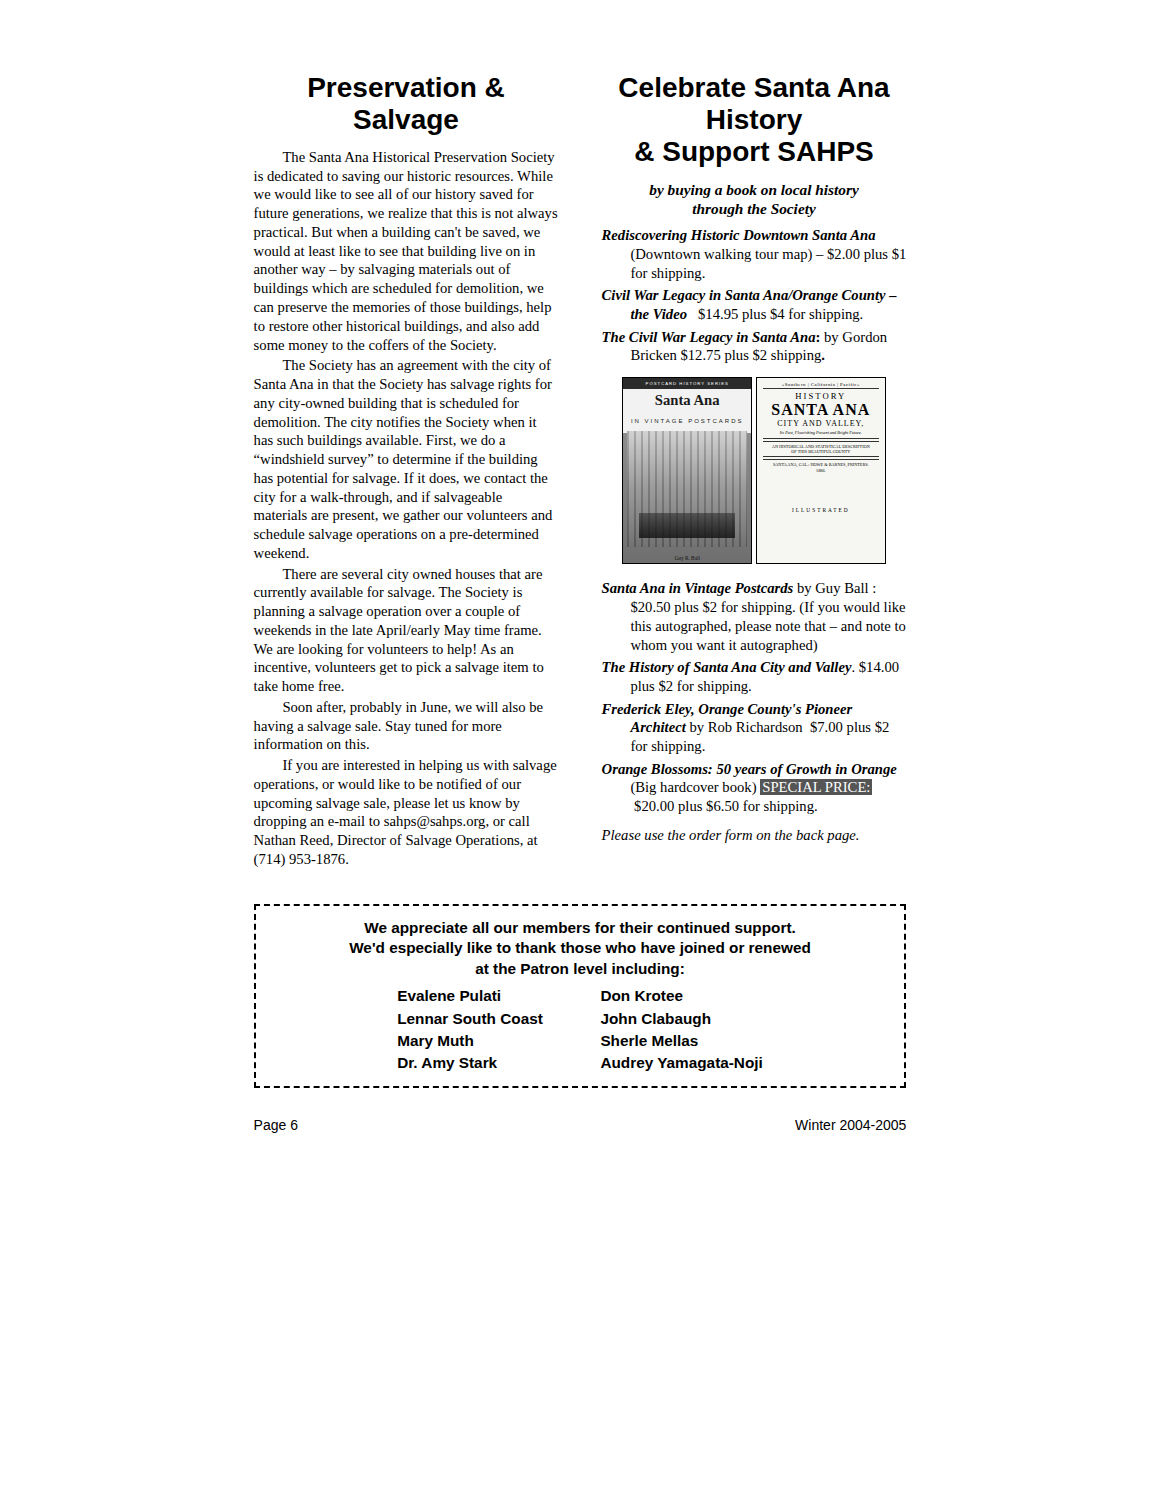Preservation & Salvage
The Santa Ana Historical Preservation Society is dedicated to saving our historic resources. While we would like to see all of our history saved for future generations, we realize that this is not always practical. But when a building can't be saved, we would at least like to see that building live on in another way – by salvaging materials out of buildings which are scheduled for demolition, we can preserve the memories of those buildings, help to restore other historical buildings, and also add some money to the coffers of the Society.
The Society has an agreement with the city of Santa Ana in that the Society has salvage rights for any city-owned building that is scheduled for demolition. The city notifies the Society when it has such buildings available. First, we do a “windshield survey” to determine if the building has potential for salvage. If it does, we contact the city for a walk-through, and if salvageable materials are present, we gather our volunteers and schedule salvage operations on a pre-determined weekend.
There are several city owned houses that are currently available for salvage. The Society is planning a salvage operation over a couple of weekends in the late April/early May time frame. We are looking for volunteers to help! As an incentive, volunteers get to pick a salvage item to take home free.
Soon after, probably in June, we will also be having a salvage sale. Stay tuned for more information on this.
If you are interested in helping us with salvage operations, or would like to be notified of our upcoming salvage sale, please let us know by dropping an e-mail to sahps@sahps.org, or call Nathan Reed, Director of Salvage Operations, at (714) 953-1876.
Celebrate Santa Ana History
& Support SAHPS
by buying a book on local history
through the Society
Rediscovering Historic Downtown Santa Ana (Downtown walking tour map) – $2.00 plus $1 for shipping.
Civil War Legacy in Santa Ana/Orange County – the Video $14.95 plus $4 for shipping.
The Civil War Legacy in Santa Ana: by Gordon Bricken $12.75 plus $2 shipping.
POSTCARD HISTORY SERIES
Santa Ana
IN VINTAGE POSTCARDS
Guy R. Ball
«Southern | California | Pacific»
HISTORY
SANTA ANA
CITY AND VALLEY,
Its Past, Flourishing Present and Bright Future.
AN HISTORICAL AND STATISTICAL DESCRIPTION
OF THIS BEAUTIFUL COUNTY
SANTA ANA, CAL.: HOWE & BARNES, PRINTERS.
1886.
ILLUSTRATED
Santa Ana in Vintage Postcards by Guy Ball : $20.50 plus $2 for shipping. (If you would like this autographed, please note that – and note to whom you want it autographed)
The History of Santa Ana City and Valley. $14.00 plus $2 for shipping.
Frederick Eley, Orange County's Pioneer Architect by Rob Richardson $7.00 plus $2 for shipping.
Orange Blossoms: 50 years of Growth in Orange (Big hardcover book) SPECIAL PRICE: $20.00 plus $6.50 for shipping.
Please use the order form on the back page.
We appreciate all our members for their continued support.
We'd especially like to thank those who have joined or renewed
at the Patron level including:
Evalene Pulati
Lennar South Coast
Mary Muth
Dr. Amy Stark
Don Krotee
John Clabaugh
Sherle Mellas
Audrey Yamagata-Noji
Page 6
Winter 2004-2005